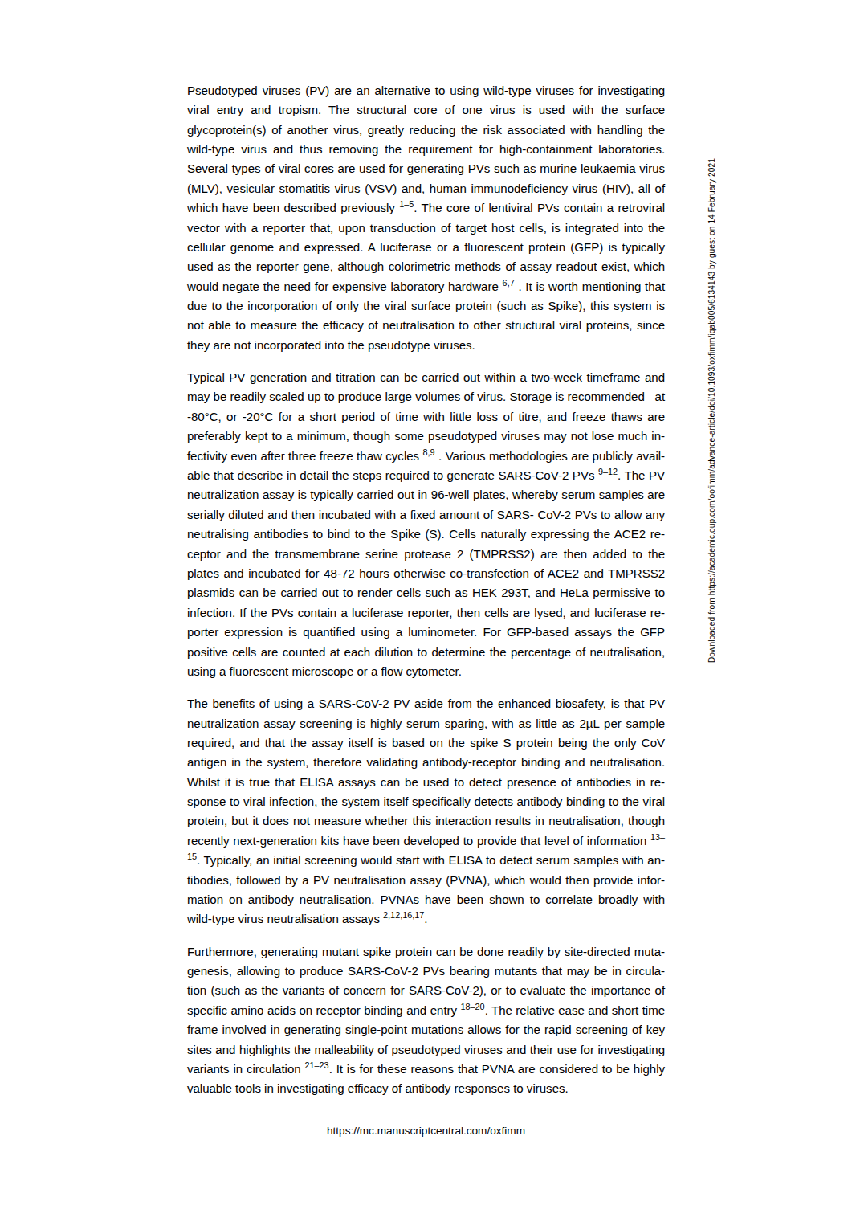Downloaded from https://academic.oup.com/oofimm/advance-article/doi/10.1093/oxfimm/iqab005/6134143 by guest on 14 February 2021
Pseudotyped viruses (PV) are an alternative to using wild-type viruses for investigating viral entry and tropism. The structural core of one virus is used with the surface glycoprotein(s) of another virus, greatly reducing the risk associated with handling the wild-type virus and thus removing the requirement for high-containment laboratories. Several types of viral cores are used for generating PVs such as murine leukaemia virus (MLV), vesicular stomatitis virus (VSV) and, human immunodeficiency virus (HIV), all of which have been described previously 1–5. The core of lentiviral PVs contain a retroviral vector with a reporter that, upon transduction of target host cells, is integrated into the cellular genome and expressed. A luciferase or a fluorescent protein (GFP) is typically used as the reporter gene, although colorimetric methods of assay readout exist, which would negate the need for expensive laboratory hardware 6,7 . It is worth mentioning that due to the incorporation of only the viral surface protein (such as Spike), this system is not able to measure the efficacy of neutralisation to other structural viral proteins, since they are not incorporated into the pseudotype viruses.
Typical PV generation and titration can be carried out within a two-week timeframe and may be readily scaled up to produce large volumes of virus. Storage is recommended at -80°C, or -20°C for a short period of time with little loss of titre, and freeze thaws are preferably kept to a minimum, though some pseudotyped viruses may not lose much infectivity even after three freeze thaw cycles 8,9 . Various methodologies are publicly available that describe in detail the steps required to generate SARS-CoV-2 PVs 9–12. The PV neutralization assay is typically carried out in 96-well plates, whereby serum samples are serially diluted and then incubated with a fixed amount of SARS- CoV-2 PVs to allow any neutralising antibodies to bind to the Spike (S). Cells naturally expressing the ACE2 receptor and the transmembrane serine protease 2 (TMPRSS2) are then added to the plates and incubated for 48-72 hours otherwise co-transfection of ACE2 and TMPRSS2 plasmids can be carried out to render cells such as HEK 293T, and HeLa permissive to infection. If the PVs contain a luciferase reporter, then cells are lysed, and luciferase reporter expression is quantified using a luminometer. For GFP-based assays the GFP positive cells are counted at each dilution to determine the percentage of neutralisation, using a fluorescent microscope or a flow cytometer.
The benefits of using a SARS-CoV-2 PV aside from the enhanced biosafety, is that PV neutralization assay screening is highly serum sparing, with as little as 2µL per sample required, and that the assay itself is based on the spike S protein being the only CoV antigen in the system, therefore validating antibody-receptor binding and neutralisation. Whilst it is true that ELISA assays can be used to detect presence of antibodies in response to viral infection, the system itself specifically detects antibody binding to the viral protein, but it does not measure whether this interaction results in neutralisation, though recently next-generation kits have been developed to provide that level of information 13–15. Typically, an initial screening would start with ELISA to detect serum samples with antibodies, followed by a PV neutralisation assay (PVNA), which would then provide information on antibody neutralisation. PVNAs have been shown to correlate broadly with wild-type virus neutralisation assays 2,12,16,17.
Furthermore, generating mutant spike protein can be done readily by site-directed mutagenesis, allowing to produce SARS-CoV-2 PVs bearing mutants that may be in circulation (such as the variants of concern for SARS-CoV-2), or to evaluate the importance of specific amino acids on receptor binding and entry 18–20. The relative ease and short time frame involved in generating single-point mutations allows for the rapid screening of key sites and highlights the malleability of pseudotyped viruses and their use for investigating variants in circulation 21–23. It is for these reasons that PVNA are considered to be highly valuable tools in investigating efficacy of antibody responses to viruses.
https://mc.manuscriptcentral.com/oxfimm